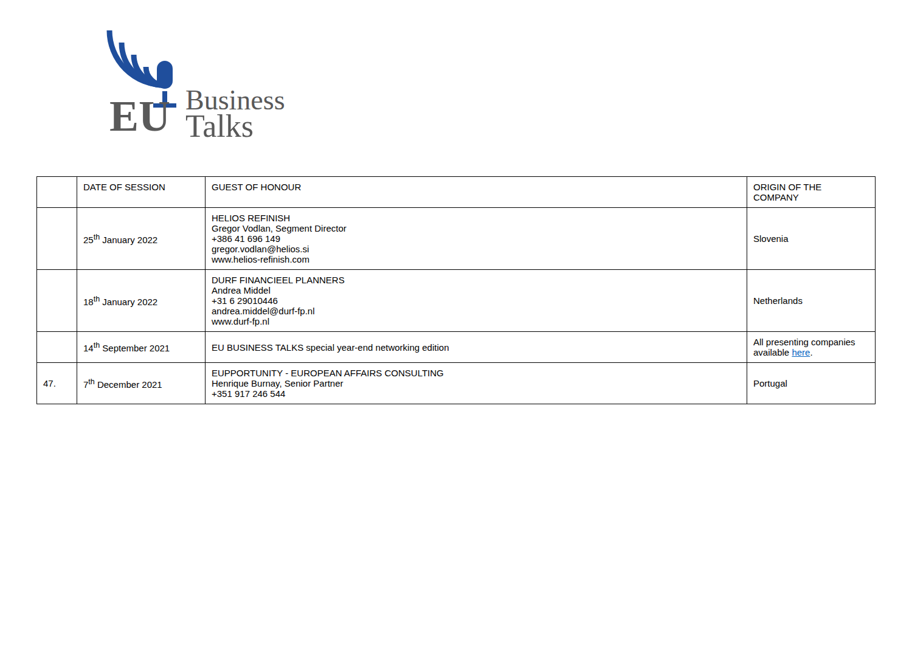EU Business Talks
| | DATE OF SESSION | GUEST OF HONOUR | ORIGIN OF THE COMPANY |
| --- | --- | --- | --- |
| | 25 th January 2022 | HELIOS REFINISH Gregor Vodlan, Segment Director +386 41 696 149 gregor.vodlan@helios.si www.helios-refinish.com | Slovenia |
| | 18 th January 2022 | DURF FINANCIEEL PLANNERS Andrea Middel +31 6 29010446 andrea.middel@durf-fp.nl www.durf-fp.nl | Netherlands |
| | 14 th September 2021 | EU BUSINESS TALKS special year-end networking edition | All presenting companies available here . |
| 47. | 7 th December 2021 | EUPPORTUNITY - EUROPEAN AFFAIRS CONSULTING Henrique Burnay, Senior Partner +351 917 246 544 | Portugal |